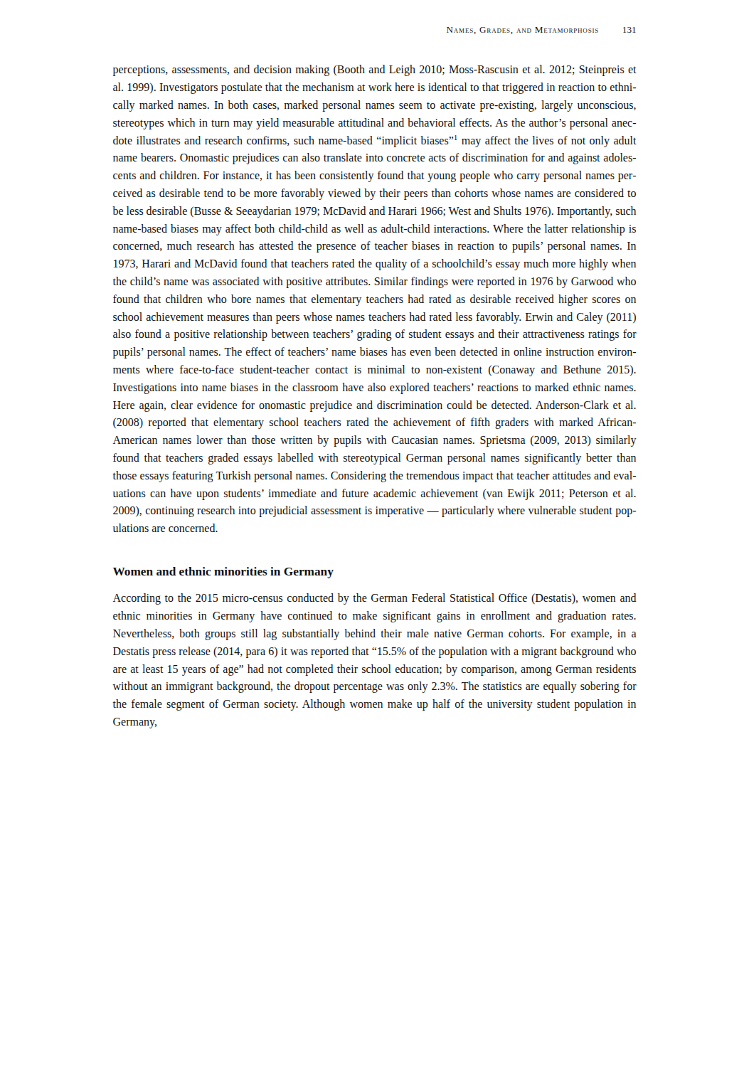Names, Grades, and Metamorphosis 131
perceptions, assessments, and decision making (Booth and Leigh 2010; Moss-Rascusin et al. 2012; Steinpreis et al. 1999). Investigators postulate that the mechanism at work here is identical to that triggered in reaction to ethnically marked names. In both cases, marked personal names seem to activate pre-existing, largely unconscious, stereotypes which in turn may yield measurable attitudinal and behavioral effects. As the author’s personal anecdote illustrates and research confirms, such name-based “implicit biases”1 may affect the lives of not only adult name bearers. Onomastic prejudices can also translate into concrete acts of discrimination for and against adolescents and children. For instance, it has been consistently found that young people who carry personal names perceived as desirable tend to be more favorably viewed by their peers than cohorts whose names are considered to be less desirable (Busse & Seeaydarian 1979; McDavid and Harari 1966; West and Shults 1976). Importantly, such name-based biases may affect both child-child as well as adult-child interactions. Where the latter relationship is concerned, much research has attested the presence of teacher biases in reaction to pupils’ personal names. In 1973, Harari and McDavid found that teachers rated the quality of a schoolchild’s essay much more highly when the child’s name was associated with positive attributes. Similar findings were reported in 1976 by Garwood who found that children who bore names that elementary teachers had rated as desirable received higher scores on school achievement measures than peers whose names teachers had rated less favorably. Erwin and Caley (2011) also found a positive relationship between teachers’ grading of student essays and their attractiveness ratings for pupils’ personal names. The effect of teachers’ name biases has even been detected in online instruction environments where face-to-face student-teacher contact is minimal to non-existent (Conaway and Bethune 2015). Investigations into name biases in the classroom have also explored teachers’ reactions to marked ethnic names. Here again, clear evidence for onomastic prejudice and discrimination could be detected. Anderson-Clark et al. (2008) reported that elementary school teachers rated the achievement of fifth graders with marked African-American names lower than those written by pupils with Caucasian names. Sprietsma (2009, 2013) similarly found that teachers graded essays labelled with stereotypical German personal names significantly better than those essays featuring Turkish personal names. Considering the tremendous impact that teacher attitudes and evaluations can have upon students’ immediate and future academic achievement (van Ewijk 2011; Peterson et al. 2009), continuing research into prejudicial assessment is imperative — particularly where vulnerable student populations are concerned.
Women and ethnic minorities in Germany
According to the 2015 micro-census conducted by the German Federal Statistical Office (Destatis), women and ethnic minorities in Germany have continued to make significant gains in enrollment and graduation rates. Nevertheless, both groups still lag substantially behind their male native German cohorts. For example, in a Destatis press release (2014, para 6) it was reported that “15.5% of the population with a migrant background who are at least 15 years of age” had not completed their school education; by comparison, among German residents without an immigrant background, the dropout percentage was only 2.3%. The statistics are equally sobering for the female segment of German society. Although women make up half of the university student population in Germany,